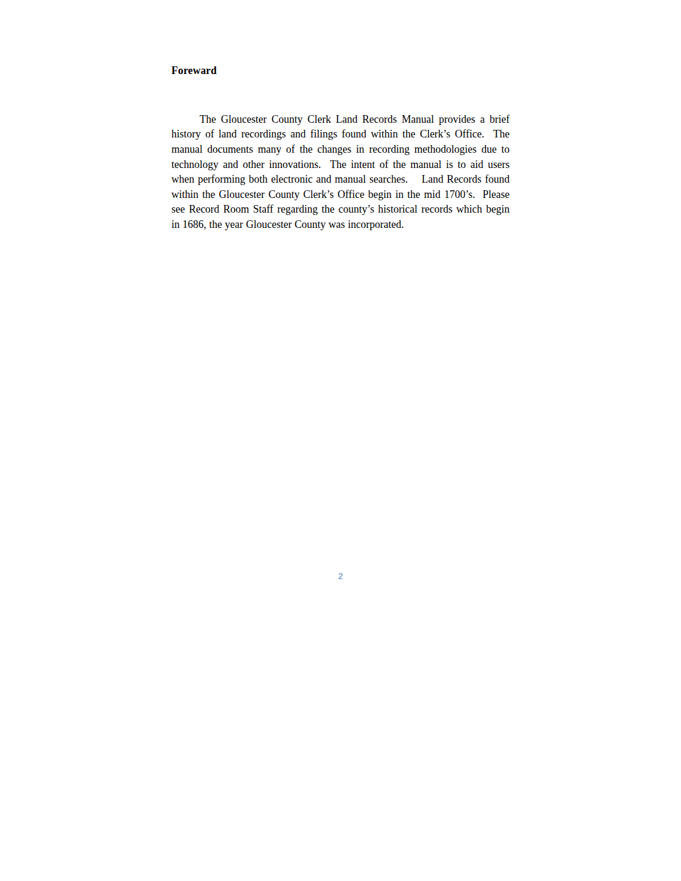Foreward
The Gloucester County Clerk Land Records Manual provides a brief history of land recordings and filings found within the Clerk’s Office. The manual documents many of the changes in recording methodologies due to technology and other innovations. The intent of the manual is to aid users when performing both electronic and manual searches. Land Records found within the Gloucester County Clerk’s Office begin in the mid 1700’s. Please see Record Room Staff regarding the county’s historical records which begin in 1686, the year Gloucester County was incorporated.
2